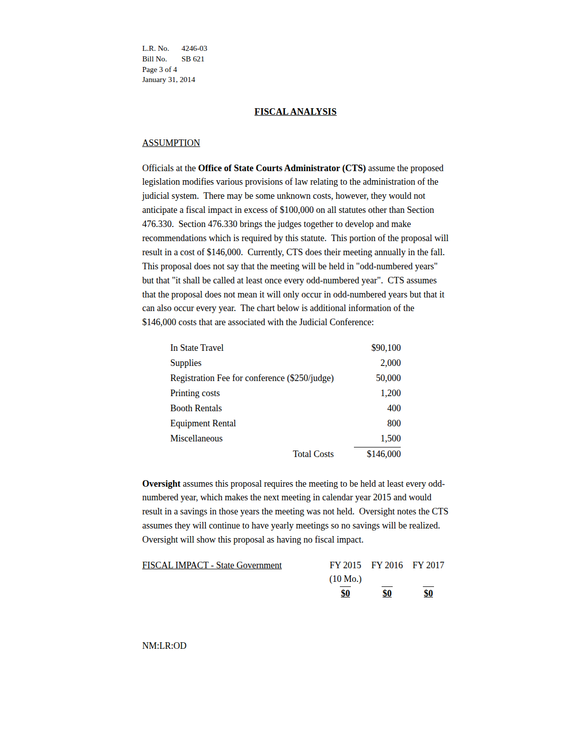L.R. No. 4246-03
Bill No. SB 621
Page 3 of 4
January 31, 2014
FISCAL ANALYSIS
ASSUMPTION
Officials at the Office of State Courts Administrator (CTS) assume the proposed legislation modifies various provisions of law relating to the administration of the judicial system. There may be some unknown costs, however, they would not anticipate a fiscal impact in excess of $100,000 on all statutes other than Section 476.330. Section 476.330 brings the judges together to develop and make recommendations which is required by this statute. This portion of the proposal will result in a cost of $146,000. Currently, CTS does their meeting annually in the fall. This proposal does not say that the meeting will be held in "odd-numbered years" but that "it shall be called at least once every odd-numbered year". CTS assumes that the proposal does not mean it will only occur in odd-numbered years but that it can also occur every year. The chart below is additional information of the $146,000 costs that are associated with the Judicial Conference:
| In State Travel | $90,100 |
| Supplies | 2,000 |
| Registration Fee for conference ($250/judge) | 50,000 |
| Printing costs | 1,200 |
| Booth Rentals | 400 |
| Equipment Rental | 800 |
| Miscellaneous | 1,500 |
| Total Costs | $146,000 |
Oversight assumes this proposal requires the meeting to be held at least every odd-numbered year, which makes the next meeting in calendar year 2015 and would result in a savings in those years the meeting was not held. Oversight notes the CTS assumes they will continue to have yearly meetings so no savings will be realized. Oversight will show this proposal as having no fiscal impact.
| FISCAL IMPACT - State Government | FY 2015 | FY 2016 | FY 2017 |
| | (10 Mo.) | | |
| | $0 | $0 | $0 |
NM:LR:OD